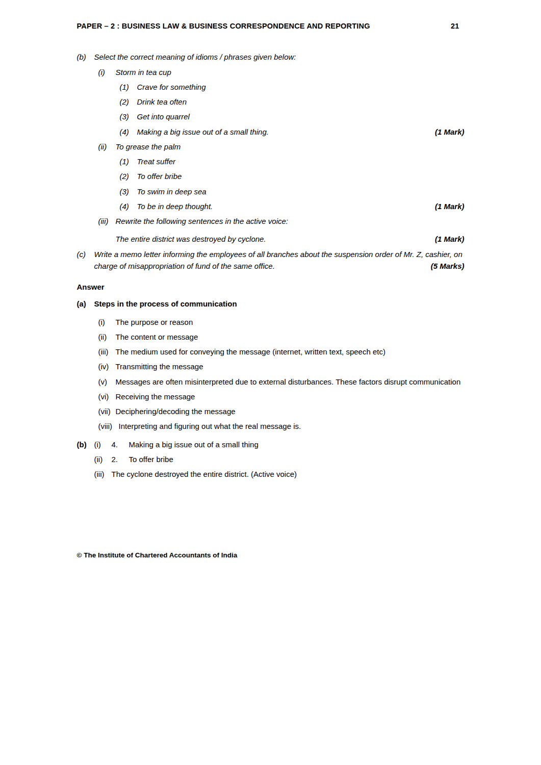PAPER – 2 : BUSINESS LAW & BUSINESS CORRESPONDENCE AND REPORTING 21
(b)
Select the correct meaning of idioms / phrases given below:
(i)
Storm in tea cup
(1)
Crave for something
(2)
Drink tea often
(3)
Get into quarrel
(4)
Making a big issue out of a small thing. (1 Mark)
(ii)
To grease the palm
(1)
Treat suffer
(2)
To offer bribe
(3)
To swim in deep sea
(4)
To be in deep thought. (1 Mark)
(iii)
Rewrite the following sentences in the active voice:
The entire district was destroyed by cyclone. (1 Mark)
(c)
Write a memo letter informing the employees of all branches about the suspension order of Mr. Z, cashier, on charge of misappropriation of fund of the same office. (5 Marks)
Answer
(a)
Steps in the process of communication
(i)
The purpose or reason
(ii)
The content or message
(iii)
The medium used for conveying the message (internet, written text, speech etc)
(iv)
Transmitting the message
(v)
Messages are often misinterpreted due to external disturbances. These factors disrupt communication
(vi)
Receiving the message
(vii)
Deciphering/decoding the message
(viii)
Interpreting and figuring out what the real message is.
(b)
(i)
4.
Making a big issue out of a small thing
(ii)
2.
To offer bribe
(iii)
The cyclone destroyed the entire district. (Active voice)
© The Institute of Chartered Accountants of India